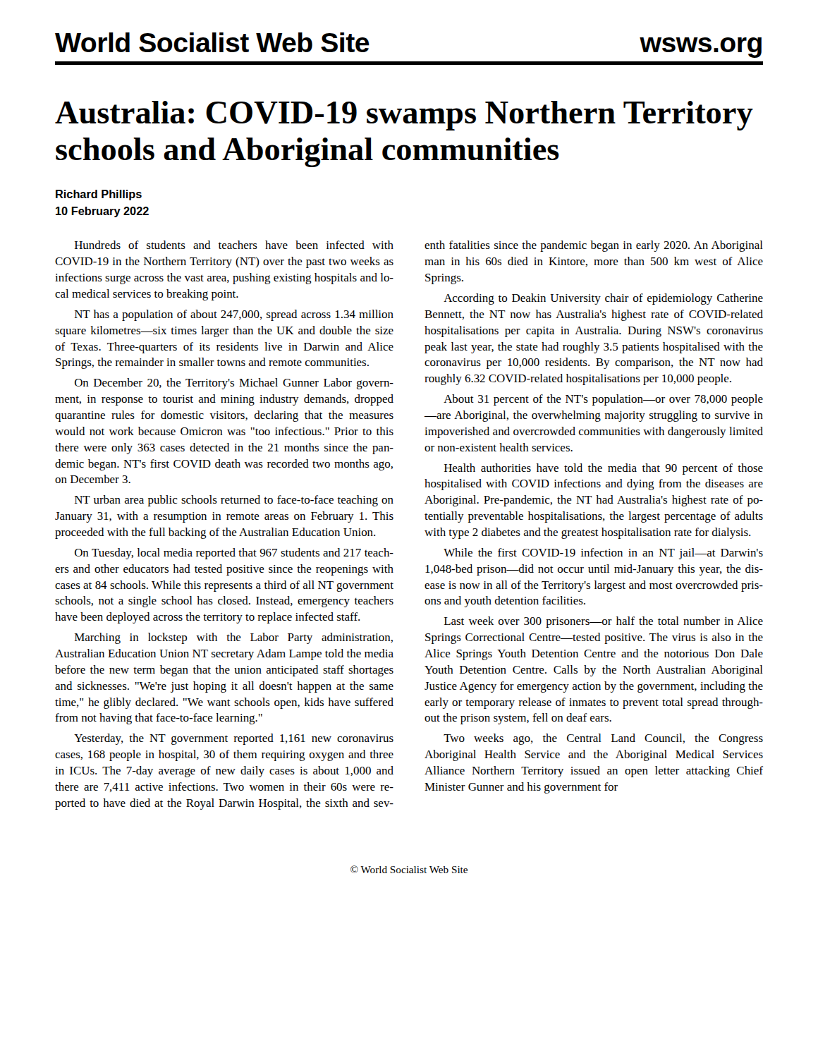World Socialist Web Site
wsws.org
Australia: COVID-19 swamps Northern Territory schools and Aboriginal communities
Richard Phillips 10 February 2022
Hundreds of students and teachers have been infected with COVID-19 in the Northern Territory (NT) over the past two weeks as infections surge across the vast area, pushing existing hospitals and local medical services to breaking point.
NT has a population of about 247,000, spread across 1.34 million square kilometres—six times larger than the UK and double the size of Texas. Three-quarters of its residents live in Darwin and Alice Springs, the remainder in smaller towns and remote communities.
On December 20, the Territory's Michael Gunner Labor government, in response to tourist and mining industry demands, dropped quarantine rules for domestic visitors, declaring that the measures would not work because Omicron was "too infectious." Prior to this there were only 363 cases detected in the 21 months since the pandemic began. NT's first COVID death was recorded two months ago, on December 3.
NT urban area public schools returned to face-to-face teaching on January 31, with a resumption in remote areas on February 1. This proceeded with the full backing of the Australian Education Union.
On Tuesday, local media reported that 967 students and 217 teachers and other educators had tested positive since the reopenings with cases at 84 schools. While this represents a third of all NT government schools, not a single school has closed. Instead, emergency teachers have been deployed across the territory to replace infected staff.
Marching in lockstep with the Labor Party administration, Australian Education Union NT secretary Adam Lampe told the media before the new term began that the union anticipated staff shortages and sicknesses. "We're just hoping it all doesn't happen at the same time," he glibly declared. "We want schools open, kids have suffered from not having that face-to-face learning."
Yesterday, the NT government reported 1,161 new coronavirus cases, 168 people in hospital, 30 of them requiring oxygen and three in ICUs. The 7-day average of new daily cases is about 1,000 and there are 7,411 active infections. Two women in their 60s were reported to have died at the Royal Darwin Hospital, the sixth and seventh fatalities since the pandemic began in early 2020. An Aboriginal man in his 60s died in Kintore, more than 500 km west of Alice Springs.
According to Deakin University chair of epidemiology Catherine Bennett, the NT now has Australia's highest rate of COVID-related hospitalisations per capita in Australia. During NSW's coronavirus peak last year, the state had roughly 3.5 patients hospitalised with the coronavirus per 10,000 residents. By comparison, the NT now had roughly 6.32 COVID-related hospitalisations per 10,000 people.
About 31 percent of the NT's population—or over 78,000 people—are Aboriginal, the overwhelming majority struggling to survive in impoverished and overcrowded communities with dangerously limited or non-existent health services.
Health authorities have told the media that 90 percent of those hospitalised with COVID infections and dying from the diseases are Aboriginal. Pre-pandemic, the NT had Australia's highest rate of potentially preventable hospitalisations, the largest percentage of adults with type 2 diabetes and the greatest hospitalisation rate for dialysis.
While the first COVID-19 infection in an NT jail—at Darwin's 1,048-bed prison—did not occur until mid-January this year, the disease is now in all of the Territory's largest and most overcrowded prisons and youth detention facilities.
Last week over 300 prisoners—or half the total number in Alice Springs Correctional Centre—tested positive. The virus is also in the Alice Springs Youth Detention Centre and the notorious Don Dale Youth Detention Centre. Calls by the North Australian Aboriginal Justice Agency for emergency action by the government, including the early or temporary release of inmates to prevent total spread throughout the prison system, fell on deaf ears.
Two weeks ago, the Central Land Council, the Congress Aboriginal Health Service and the Aboriginal Medical Services Alliance Northern Territory issued an open letter attacking Chief Minister Gunner and his government for
© World Socialist Web Site